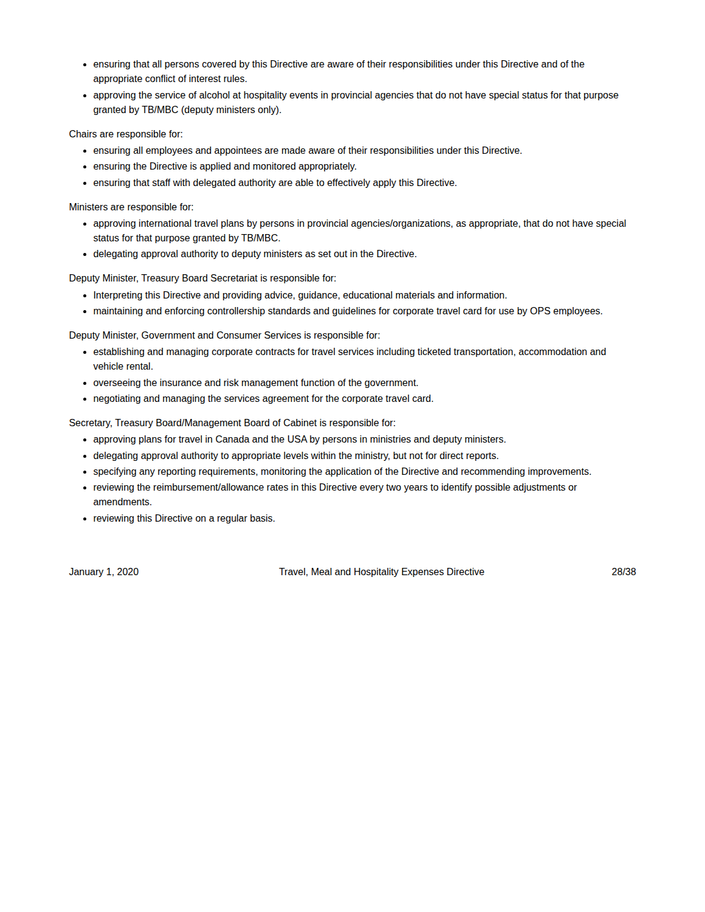ensuring that all persons covered by this Directive are aware of their responsibilities under this Directive and of the appropriate conflict of interest rules.
approving the service of alcohol at hospitality events in provincial agencies that do not have special status for that purpose granted by TB/MBC (deputy ministers only).
Chairs are responsible for:
ensuring all employees and appointees are made aware of their responsibilities under this Directive.
ensuring the Directive is applied and monitored appropriately.
ensuring that staff with delegated authority are able to effectively apply this Directive.
Ministers are responsible for:
approving international travel plans by persons in provincial agencies/organizations, as appropriate, that do not have special status for that purpose granted by TB/MBC.
delegating approval authority to deputy ministers as set out in the Directive.
Deputy Minister, Treasury Board Secretariat is responsible for:
Interpreting this Directive and providing advice, guidance, educational materials and information.
maintaining and enforcing controllership standards and guidelines for corporate travel card for use by OPS employees.
Deputy Minister, Government and Consumer Services is responsible for:
establishing and managing corporate contracts for travel services including ticketed transportation, accommodation and vehicle rental.
overseeing the insurance and risk management function of the government.
negotiating and managing the services agreement for the corporate travel card.
Secretary, Treasury Board/Management Board of Cabinet is responsible for:
approving plans for travel in Canada and the USA by persons in ministries and deputy ministers.
delegating approval authority to appropriate levels within the ministry, but not for direct reports.
specifying any reporting requirements, monitoring the application of the Directive and recommending improvements.
reviewing the reimbursement/allowance rates in this Directive every two years to identify possible adjustments or amendments.
reviewing this Directive on a regular basis.
January 1, 2020
Travel, Meal and Hospitality Expenses Directive
28/38